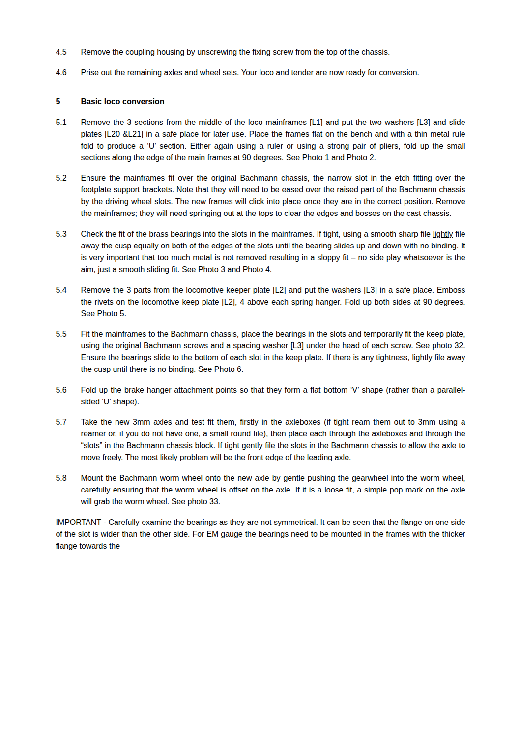4.5 Remove the coupling housing by unscrewing the fixing screw from the top of the chassis.
4.6 Prise out the remaining axles and wheel sets. Your loco and tender are now ready for conversion.
5 Basic loco conversion
5.1 Remove the 3 sections from the middle of the loco mainframes [L1] and put the two washers [L3] and slide plates [L20 &L21] in a safe place for later use. Place the frames flat on the bench and with a thin metal rule fold to produce a ‘U’ section. Either again using a ruler or using a strong pair of pliers, fold up the small sections along the edge of the main frames at 90 degrees. See Photo 1 and Photo 2.
5.2 Ensure the mainframes fit over the original Bachmann chassis, the narrow slot in the etch fitting over the footplate support brackets. Note that they will need to be eased over the raised part of the Bachmann chassis by the driving wheel slots. The new frames will click into place once they are in the correct position. Remove the mainframes; they will need springing out at the tops to clear the edges and bosses on the cast chassis.
5.3 Check the fit of the brass bearings into the slots in the mainframes. If tight, using a smooth sharp file lightly file away the cusp equally on both of the edges of the slots until the bearing slides up and down with no binding. It is very important that too much metal is not removed resulting in a sloppy fit – no side play whatsoever is the aim, just a smooth sliding fit. See Photo 3 and Photo 4.
5.4 Remove the 3 parts from the locomotive keeper plate [L2] and put the washers [L3] in a safe place. Emboss the rivets on the locomotive keep plate [L2], 4 above each spring hanger. Fold up both sides at 90 degrees. See Photo 5.
5.5 Fit the mainframes to the Bachmann chassis, place the bearings in the slots and temporarily fit the keep plate, using the original Bachmann screws and a spacing washer [L3] under the head of each screw. See photo 32. Ensure the bearings slide to the bottom of each slot in the keep plate. If there is any tightness, lightly file away the cusp until there is no binding. See Photo 6.
5.6 Fold up the brake hanger attachment points so that they form a flat bottom ‘V’ shape (rather than a parallel-sided ‘U’ shape).
5.7 Take the new 3mm axles and test fit them, firstly in the axleboxes (if tight ream them out to 3mm using a reamer or, if you do not have one, a small round file), then place each through the axleboxes and through the “slots” in the Bachmann chassis block. If tight gently file the slots in the Bachmann chassis to allow the axle to move freely. The most likely problem will be the front edge of the leading axle.
5.8 Mount the Bachmann worm wheel onto the new axle by gentle pushing the gearwheel into the worm wheel, carefully ensuring that the worm wheel is offset on the axle. If it is a loose fit, a simple pop mark on the axle will grab the worm wheel. See photo 33.
IMPORTANT - Carefully examine the bearings as they are not symmetrical. It can be seen that the flange on one side of the slot is wider than the other side. For EM gauge the bearings need to be mounted in the frames with the thicker flange towards the